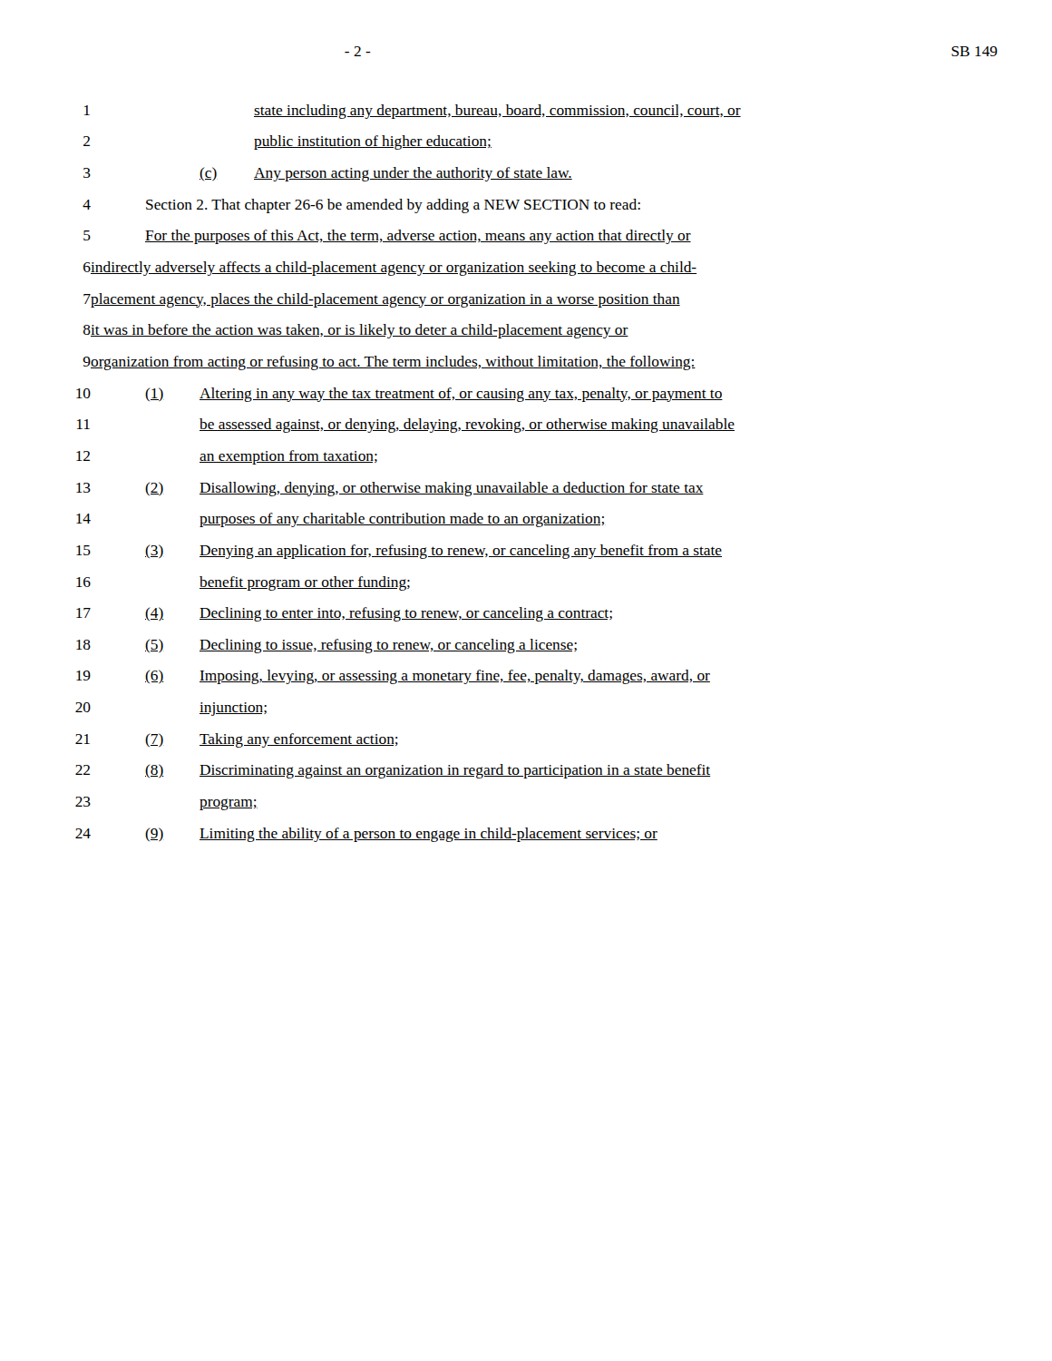- 2 - SB 149
| 1 | state including any department, bureau, board, commission, council, court, or |
| 2 | public institution of higher education; |
| 3 | (c) Any person acting under the authority of state law. |
| 4 | Section 2. That chapter 26-6 be amended by adding a NEW SECTION to read: |
| 5 | For the purposes of this Act, the term, adverse action, means any action that directly or |
| 6 | indirectly adversely affects a child-placement agency or organization seeking to become a child- |
| 7 | placement agency, places the child-placement agency or organization in a worse position than |
| 8 | it was in before the action was taken, or is likely to deter a child-placement agency or |
| 9 | organization from acting or refusing to act. The term includes, without limitation, the following: |
| 10 | (1) Altering in any way the tax treatment of, or causing any tax, penalty, or payment to |
| 11 | be assessed against, or denying, delaying, revoking, or otherwise making unavailable |
| 12 | an exemption from taxation; |
| 13 | (2) Disallowing, denying, or otherwise making unavailable a deduction for state tax |
| 14 | purposes of any charitable contribution made to an organization; |
| 15 | (3) Denying an application for, refusing to renew, or canceling any benefit from a state |
| 16 | benefit program or other funding; |
| 17 | (4) Declining to enter into, refusing to renew, or canceling a contract; |
| 18 | (5) Declining to issue, refusing to renew, or canceling a license; |
| 19 | (6) Imposing, levying, or assessing a monetary fine, fee, penalty, damages, award, or |
| 20 | injunction; |
| 21 | (7) Taking any enforcement action; |
| 22 | (8) Discriminating against an organization in regard to participation in a state benefit |
| 23 | program; |
| 24 | (9) Limiting the ability of a person to engage in child-placement services; or |